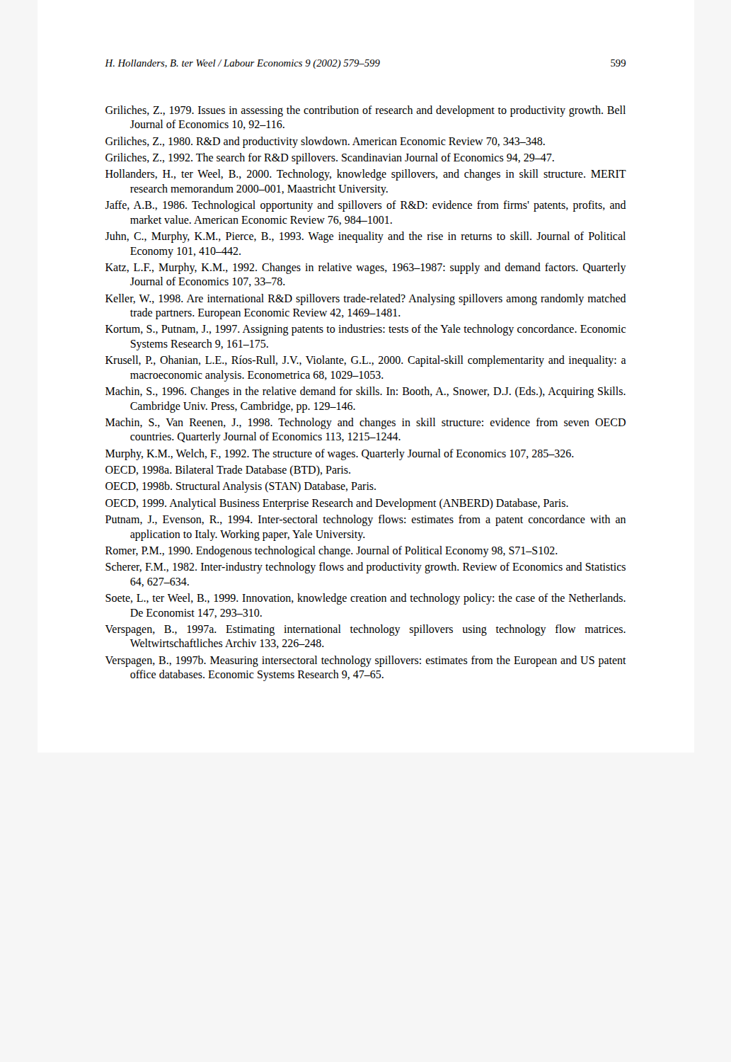H. Hollanders, B. ter Weel / Labour Economics 9 (2002) 579–599 599
Griliches, Z., 1979. Issues in assessing the contribution of research and development to productivity growth. Bell Journal of Economics 10, 92–116.
Griliches, Z., 1980. R&D and productivity slowdown. American Economic Review 70, 343–348.
Griliches, Z., 1992. The search for R&D spillovers. Scandinavian Journal of Economics 94, 29–47.
Hollanders, H., ter Weel, B., 2000. Technology, knowledge spillovers, and changes in skill structure. MERIT research memorandum 2000–001, Maastricht University.
Jaffe, A.B., 1986. Technological opportunity and spillovers of R&D: evidence from firms' patents, profits, and market value. American Economic Review 76, 984–1001.
Juhn, C., Murphy, K.M., Pierce, B., 1993. Wage inequality and the rise in returns to skill. Journal of Political Economy 101, 410–442.
Katz, L.F., Murphy, K.M., 1992. Changes in relative wages, 1963–1987: supply and demand factors. Quarterly Journal of Economics 107, 33–78.
Keller, W., 1998. Are international R&D spillovers trade-related? Analysing spillovers among randomly matched trade partners. European Economic Review 42, 1469–1481.
Kortum, S., Putnam, J., 1997. Assigning patents to industries: tests of the Yale technology concordance. Economic Systems Research 9, 161–175.
Krusell, P., Ohanian, L.E., Ríos-Rull, J.V., Violante, G.L., 2000. Capital-skill complementarity and inequality: a macroeconomic analysis. Econometrica 68, 1029–1053.
Machin, S., 1996. Changes in the relative demand for skills. In: Booth, A., Snower, D.J. (Eds.), Acquiring Skills. Cambridge Univ. Press, Cambridge, pp. 129–146.
Machin, S., Van Reenen, J., 1998. Technology and changes in skill structure: evidence from seven OECD countries. Quarterly Journal of Economics 113, 1215–1244.
Murphy, K.M., Welch, F., 1992. The structure of wages. Quarterly Journal of Economics 107, 285–326.
OECD, 1998a. Bilateral Trade Database (BTD), Paris.
OECD, 1998b. Structural Analysis (STAN) Database, Paris.
OECD, 1999. Analytical Business Enterprise Research and Development (ANBERD) Database, Paris.
Putnam, J., Evenson, R., 1994. Inter-sectoral technology flows: estimates from a patent concordance with an application to Italy. Working paper, Yale University.
Romer, P.M., 1990. Endogenous technological change. Journal of Political Economy 98, S71–S102.
Scherer, F.M., 1982. Inter-industry technology flows and productivity growth. Review of Economics and Statistics 64, 627–634.
Soete, L., ter Weel, B., 1999. Innovation, knowledge creation and technology policy: the case of the Netherlands. De Economist 147, 293–310.
Verspagen, B., 1997a. Estimating international technology spillovers using technology flow matrices. Weltwirtschaftliches Archiv 133, 226–248.
Verspagen, B., 1997b. Measuring intersectoral technology spillovers: estimates from the European and US patent office databases. Economic Systems Research 9, 47–65.